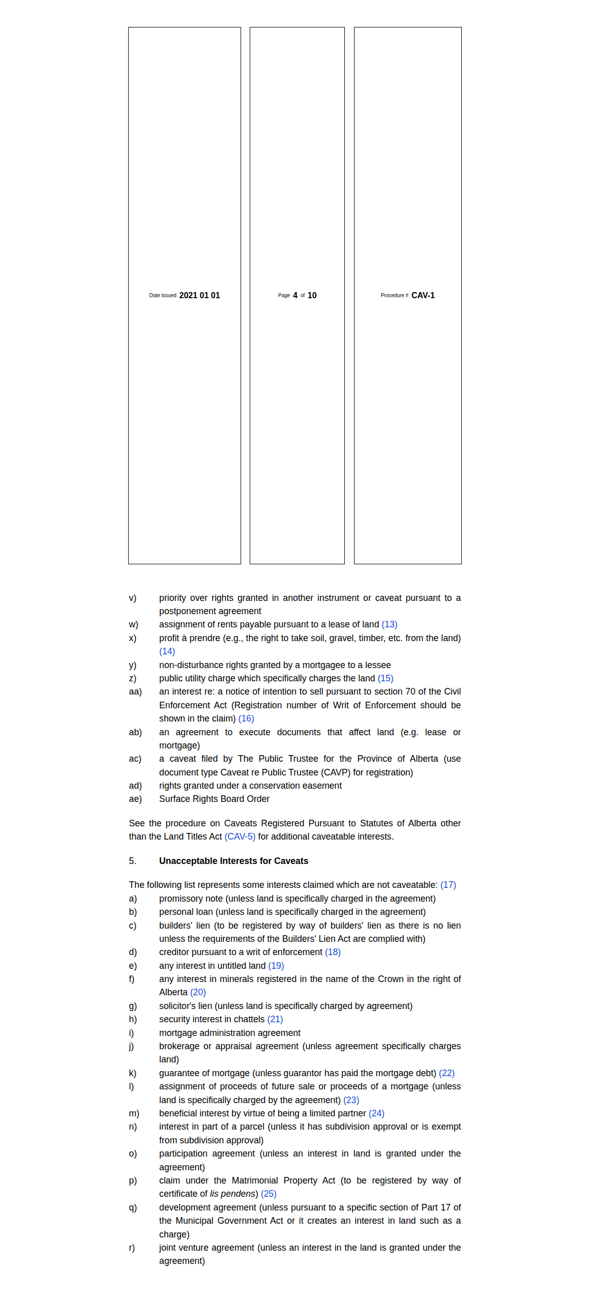Date Issued 2021 01 01
Page 4 of 10
Procedure #CAV-1
v)
priority over rights granted in another instrument or caveat pursuant to a postponement agreement
w)
assignment of rents payable pursuant to a lease of land (13)
x)
profit à prendre (e.g., the right to take soil, gravel, timber, etc. from the land) (14)
y)
non-disturbance rights granted by a mortgagee to a lessee
z)
public utility charge which specifically charges the land (15)
aa)
an interest re: a notice of intention to sell pursuant to section 70 of the Civil Enforcement Act (Registration number of Writ of Enforcement should be shown in the claim) (16)
ab)
an agreement to execute documents that affect land (e.g. lease or mortgage)
ac)
a caveat filed by The Public Trustee for the Province of Alberta (use document type Caveat re Public Trustee (CAVP) for registration)
ad)
rights granted under a conservation easement
ae)
Surface Rights Board Order
See the procedure on Caveats Registered Pursuant to Statutes of Alberta other than the Land Titles Act (CAV-5) for additional caveatable interests.
5.
Unacceptable Interests for Caveats
The following list represents some interests claimed which are not caveatable: (17)
a)
promissory note (unless land is specifically charged in the agreement)
b)
personal loan (unless land is specifically charged in the agreement)
c)
builders' lien (to be registered by way of builders' lien as there is no lien unless the requirements of the Builders' Lien Act are complied with)
d)
creditor pursuant to a writ of enforcement (18)
e)
any interest in untitled land (19)
f)
any interest in minerals registered in the name of the Crown in the right of Alberta (20)
g)
solicitor's lien (unless land is specifically charged by agreement)
h)
security interest in chattels (21)
i)
mortgage administration agreement
j)
brokerage or appraisal agreement (unless agreement specifically charges land)
k)
guarantee of mortgage (unless guarantor has paid the mortgage debt) (22)
l)
assignment of proceeds of future sale or proceeds of a mortgage (unless land is specifically charged by the agreement) (23)
m)
beneficial interest by virtue of being a limited partner (24)
n)
interest in part of a parcel (unless it has subdivision approval or is exempt from subdivision approval)
o)
participation agreement (unless an interest in land is granted under the agreement)
p)
claim under the Matrimonial Property Act (to be registered by way of certificate of lis pendens) (25)
q)
development agreement (unless pursuant to a specific section of Part 17 of the Municipal Government Act or it creates an interest in land such as a charge)
r)
joint venture agreement (unless an interest in the land is granted under the agreement)